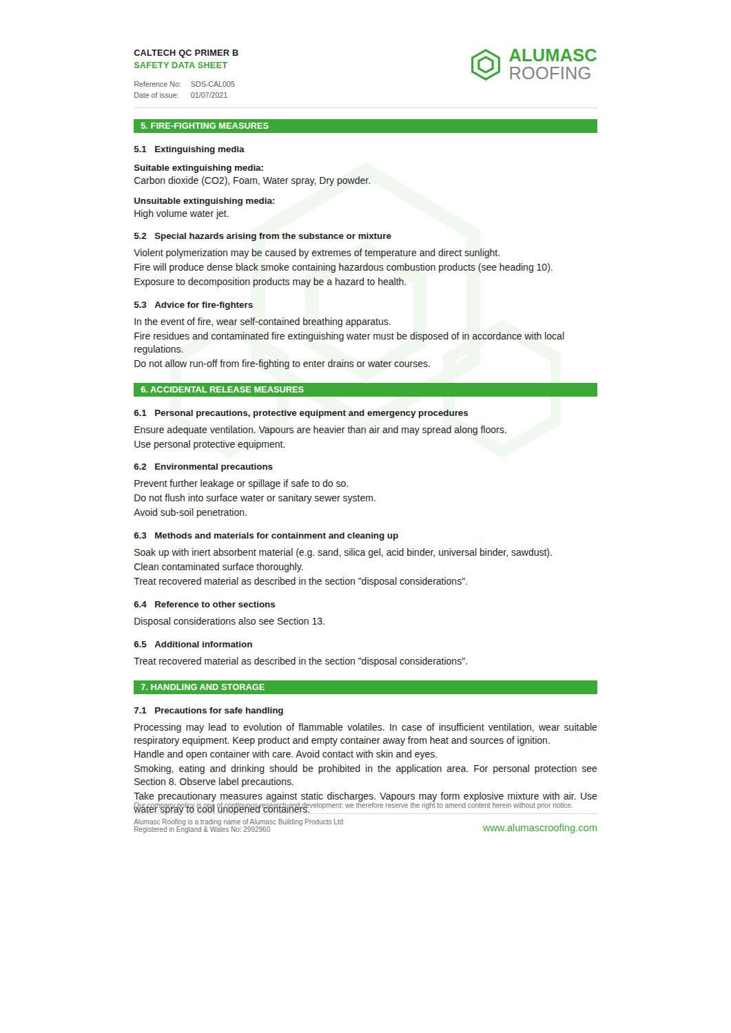CALTECH QC PRIMER B
SAFETY DATA SHEET
| Reference No: | SDS-CAL005 |
| Date of issue: | 01/07/2021 |
ALUMASC ROOFING
5. FIRE-FIGHTING MEASURES
5.1 Extinguishing media
Suitable extinguishing media:
Carbon dioxide (CO2), Foam, Water spray, Dry powder.
Unsuitable extinguishing media:
High volume water jet.
5.2 Special hazards arising from the substance or mixture
Violent polymerization may be caused by extremes of temperature and direct sunlight.
Fire will produce dense black smoke containing hazardous combustion products (see heading 10).
Exposure to decomposition products may be a hazard to health.
5.3 Advice for fire-fighters
In the event of fire, wear self-contained breathing apparatus.
Fire residues and contaminated fire extinguishing water must be disposed of in accordance with local regulations.
Do not allow run-off from fire-fighting to enter drains or water courses.
6. ACCIDENTAL RELEASE MEASURES
6.1 Personal precautions, protective equipment and emergency procedures
Ensure adequate ventilation. Vapours are heavier than air and may spread along floors.
Use personal protective equipment.
6.2 Environmental precautions
Prevent further leakage or spillage if safe to do so.
Do not flush into surface water or sanitary sewer system.
Avoid sub-soil penetration.
6.3 Methods and materials for containment and cleaning up
Soak up with inert absorbent material (e.g. sand, silica gel, acid binder, universal binder, sawdust).
Clean contaminated surface thoroughly.
Treat recovered material as described in the section "disposal considerations".
6.4 Reference to other sections
Disposal considerations also see Section 13.
6.5 Additional information
Treat recovered material as described in the section "disposal considerations".
7. HANDLING AND STORAGE
7.1 Precautions for safe handling
Processing may lead to evolution of flammable volatiles. In case of insufficient ventilation, wear suitable respiratory equipment. Keep product and empty container away from heat and sources of ignition.
Handle and open container with care. Avoid contact with skin and eyes.
Smoking, eating and drinking should be prohibited in the application area. For personal protection see Section 8. Observe label precautions.
Take precautionary measures against static discharges. Vapours may form explosive mixture with air. Use water spray to cool unopened containers.
Our company policy is one of continuous research and development; we therefore reserve the right to amend content herein without prior notice.
Alumasc Roofing is a trading name of Alumasc Building Products Ltd
Registered in England & Wales No: 2992960
www.alumascroofing.com